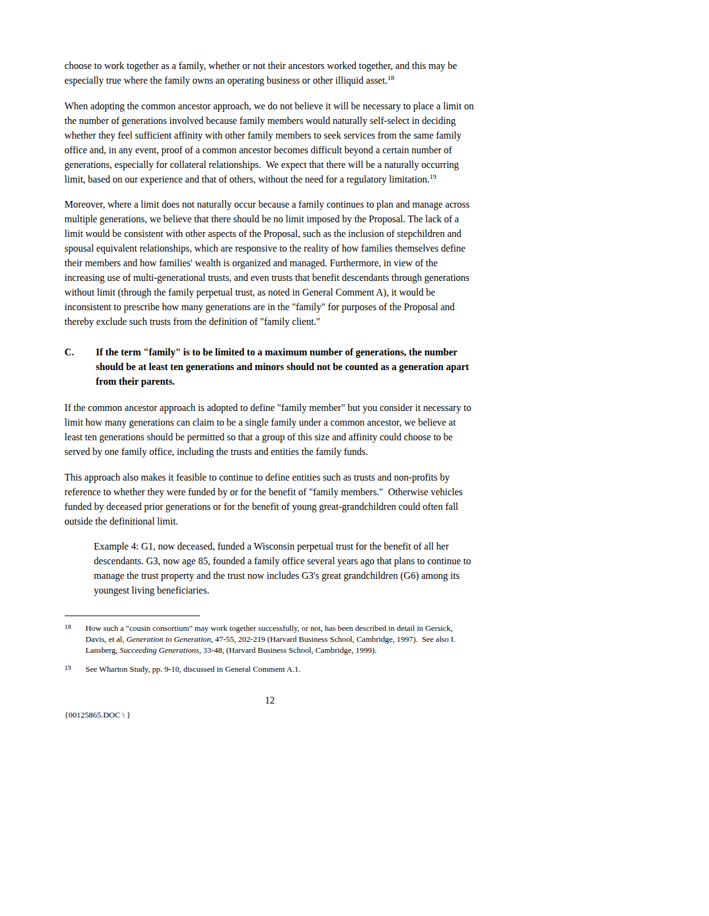choose to work together as a family, whether or not their ancestors worked together, and this may be especially true where the family owns an operating business or other illiquid asset.18
When adopting the common ancestor approach, we do not believe it will be necessary to place a limit on the number of generations involved because family members would naturally self-select in deciding whether they feel sufficient affinity with other family members to seek services from the same family office and, in any event, proof of a common ancestor becomes difficult beyond a certain number of generations, especially for collateral relationships. We expect that there will be a naturally occurring limit, based on our experience and that of others, without the need for a regulatory limitation.19
Moreover, where a limit does not naturally occur because a family continues to plan and manage across multiple generations, we believe that there should be no limit imposed by the Proposal. The lack of a limit would be consistent with other aspects of the Proposal, such as the inclusion of stepchildren and spousal equivalent relationships, which are responsive to the reality of how families themselves define their members and how families' wealth is organized and managed. Furthermore, in view of the increasing use of multi-generational trusts, and even trusts that benefit descendants through generations without limit (through the family perpetual trust, as noted in General Comment A), it would be inconsistent to prescribe how many generations are in the "family" for purposes of the Proposal and thereby exclude such trusts from the definition of "family client."
C.
If the term "family" is to be limited to a maximum number of generations, the number should be at least ten generations and minors should not be counted as a generation apart from their parents.
If the common ancestor approach is adopted to define "family member" but you consider it necessary to limit how many generations can claim to be a single family under a common ancestor, we believe at least ten generations should be permitted so that a group of this size and affinity could choose to be served by one family office, including the trusts and entities the family funds.
This approach also makes it feasible to continue to define entities such as trusts and non-profits by reference to whether they were funded by or for the benefit of "family members." Otherwise vehicles funded by deceased prior generations or for the benefit of young great-grandchildren could often fall outside the definitional limit.
Example 4: G1, now deceased, funded a Wisconsin perpetual trust for the benefit of all her descendants. G3, now age 85, founded a family office several years ago that plans to continue to manage the trust property and the trust now includes G3's great grandchildren (G6) among its youngest living beneficiaries.
18
How such a "cousin consortium" may work together successfully, or not, has been described in detail in Gersick, Davis, et al, Generation to Generation, 47-55, 202-219 (Harvard Business School, Cambridge, 1997). See also I. Lansberg, Succeeding Generations, 33-48, (Harvard Business School, Cambridge, 1999).
19
See Wharton Study, pp. 9-10, discussed in General Comment A.1.
12
{00125865.DOC \ }